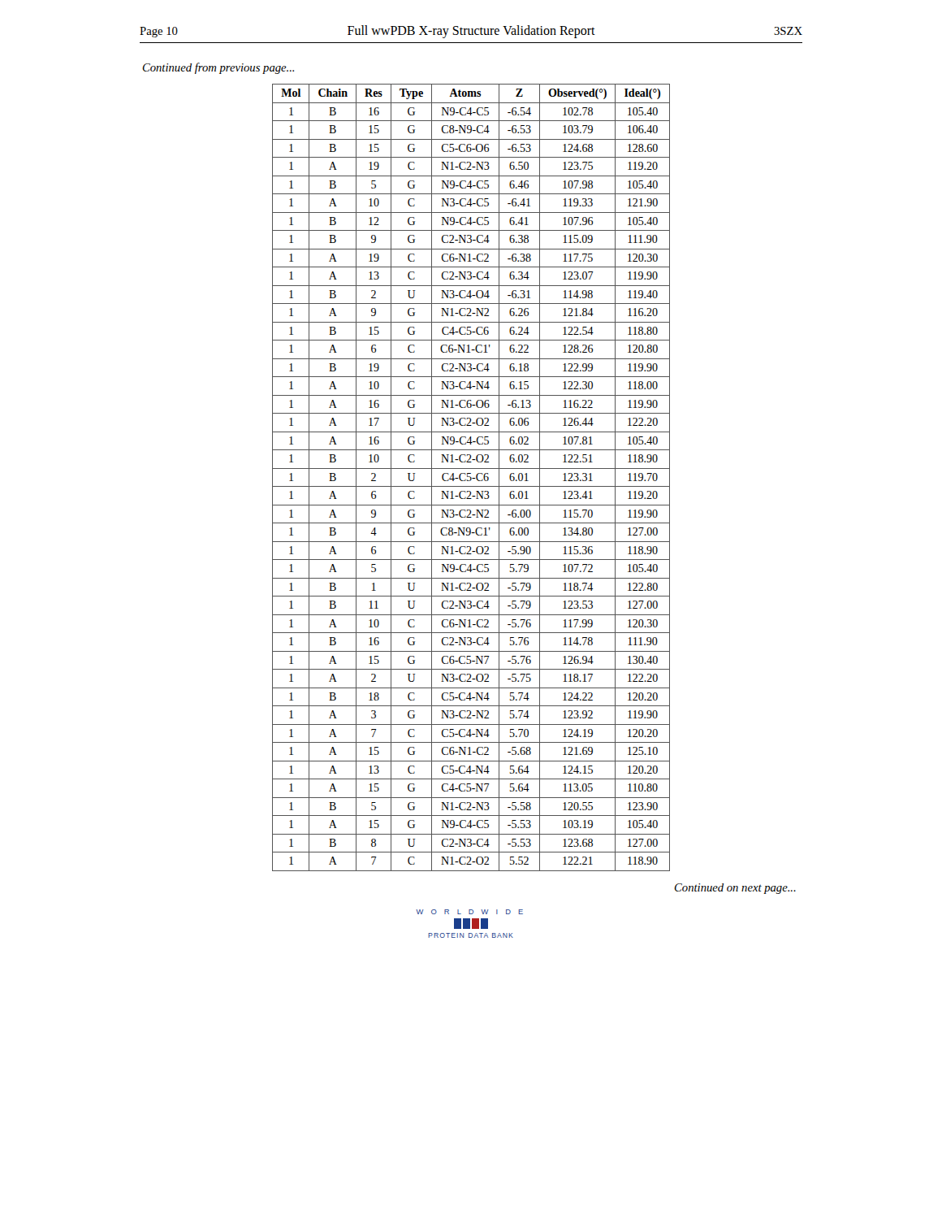Page 10
Full wwPDB X-ray Structure Validation Report
3SZX
Continued from previous page...
| Mol | Chain | Res | Type | Atoms | Z | Observed(°) | Ideal(°) |
| --- | --- | --- | --- | --- | --- | --- | --- |
| 1 | B | 16 | G | N9-C4-C5 | -6.54 | 102.78 | 105.40 |
| 1 | B | 15 | G | C8-N9-C4 | -6.53 | 103.79 | 106.40 |
| 1 | B | 15 | G | C5-C6-O6 | -6.53 | 124.68 | 128.60 |
| 1 | A | 19 | C | N1-C2-N3 | 6.50 | 123.75 | 119.20 |
| 1 | B | 5 | G | N9-C4-C5 | 6.46 | 107.98 | 105.40 |
| 1 | A | 10 | C | N3-C4-C5 | -6.41 | 119.33 | 121.90 |
| 1 | B | 12 | G | N9-C4-C5 | 6.41 | 107.96 | 105.40 |
| 1 | B | 9 | G | C2-N3-C4 | 6.38 | 115.09 | 111.90 |
| 1 | A | 19 | C | C6-N1-C2 | -6.38 | 117.75 | 120.30 |
| 1 | A | 13 | C | C2-N3-C4 | 6.34 | 123.07 | 119.90 |
| 1 | B | 2 | U | N3-C4-O4 | -6.31 | 114.98 | 119.40 |
| 1 | A | 9 | G | N1-C2-N2 | 6.26 | 121.84 | 116.20 |
| 1 | B | 15 | G | C4-C5-C6 | 6.24 | 122.54 | 118.80 |
| 1 | A | 6 | C | C6-N1-C1' | 6.22 | 128.26 | 120.80 |
| 1 | B | 19 | C | C2-N3-C4 | 6.18 | 122.99 | 119.90 |
| 1 | A | 10 | C | N3-C4-N4 | 6.15 | 122.30 | 118.00 |
| 1 | A | 16 | G | N1-C6-O6 | -6.13 | 116.22 | 119.90 |
| 1 | A | 17 | U | N3-C2-O2 | 6.06 | 126.44 | 122.20 |
| 1 | A | 16 | G | N9-C4-C5 | 6.02 | 107.81 | 105.40 |
| 1 | B | 10 | C | N1-C2-O2 | 6.02 | 122.51 | 118.90 |
| 1 | B | 2 | U | C4-C5-C6 | 6.01 | 123.31 | 119.70 |
| 1 | A | 6 | C | N1-C2-N3 | 6.01 | 123.41 | 119.20 |
| 1 | A | 9 | G | N3-C2-N2 | -6.00 | 115.70 | 119.90 |
| 1 | B | 4 | G | C8-N9-C1' | 6.00 | 134.80 | 127.00 |
| 1 | A | 6 | C | N1-C2-O2 | -5.90 | 115.36 | 118.90 |
| 1 | A | 5 | G | N9-C4-C5 | 5.79 | 107.72 | 105.40 |
| 1 | B | 1 | U | N1-C2-O2 | -5.79 | 118.74 | 122.80 |
| 1 | B | 11 | U | C2-N3-C4 | -5.79 | 123.53 | 127.00 |
| 1 | A | 10 | C | C6-N1-C2 | -5.76 | 117.99 | 120.30 |
| 1 | B | 16 | G | C2-N3-C4 | 5.76 | 114.78 | 111.90 |
| 1 | A | 15 | G | C6-C5-N7 | -5.76 | 126.94 | 130.40 |
| 1 | A | 2 | U | N3-C2-O2 | -5.75 | 118.17 | 122.20 |
| 1 | B | 18 | C | C5-C4-N4 | 5.74 | 124.22 | 120.20 |
| 1 | A | 3 | G | N3-C2-N2 | 5.74 | 123.92 | 119.90 |
| 1 | A | 7 | C | C5-C4-N4 | 5.70 | 124.19 | 120.20 |
| 1 | A | 15 | G | C6-N1-C2 | -5.68 | 121.69 | 125.10 |
| 1 | A | 13 | C | C5-C4-N4 | 5.64 | 124.15 | 120.20 |
| 1 | A | 15 | G | C4-C5-N7 | 5.64 | 113.05 | 110.80 |
| 1 | B | 5 | G | N1-C2-N3 | -5.58 | 120.55 | 123.90 |
| 1 | A | 15 | G | N9-C4-C5 | -5.53 | 103.19 | 105.40 |
| 1 | B | 8 | U | C2-N3-C4 | -5.53 | 123.68 | 127.00 |
| 1 | A | 7 | C | N1-C2-O2 | 5.52 | 122.21 | 118.90 |
Continued on next page...
W O R L D W I D E
PROTEIN DATA BANK